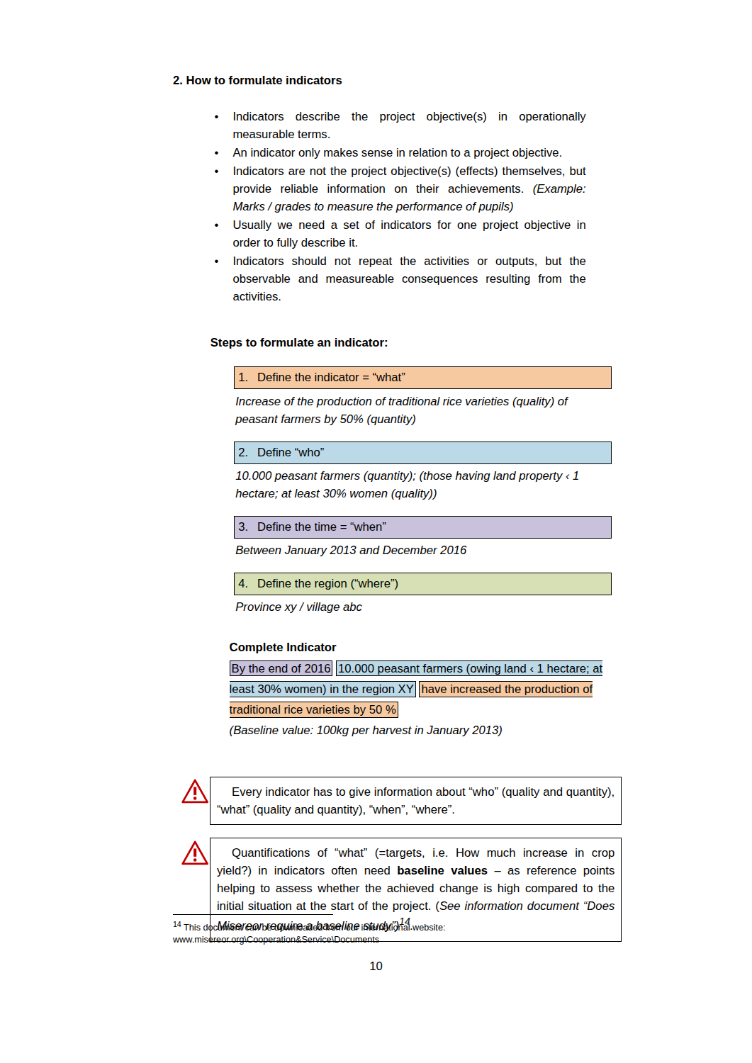2. How to formulate indicators
Indicators describe the project objective(s) in operationally measurable terms.
An indicator only makes sense in relation to a project objective.
Indicators are not the project objective(s) (effects) themselves, but provide reliable information on their achievements. (Example: Marks / grades to measure the performance of pupils)
Usually we need a set of indicators for one project objective in order to fully describe it.
Indicators should not repeat the activities or outputs, but the observable and measureable consequences resulting from the activities.
Steps to formulate an indicator:
1. Define the indicator = “what”
Increase of the production of traditional rice varieties (quality) of peasant farmers by 50% (quantity)
2. Define “who”
10.000 peasant farmers (quantity); (those having land property ‹ 1 hectare; at least 30% women (quality))
3. Define the time = “when”
Between January 2013 and December 2016
4. Define the region (“where”)
Province xy / village abc
Complete Indicator
By the end of 2016 10.000 peasant farmers (owing land ‹ 1 hectare; at least 30% women) in the region XY have increased the production of traditional rice varieties by 50 %
(Baseline value: 100kg per harvest in January 2013)
Every indicator has to give information about “who” (quality and quantity), “what” (quality and quantity), “when”, “where”.
Quantifications of “what” (=targets, i.e. How much increase in crop yield?) in indicators often need baseline values – as reference points helping to assess whether the achieved change is high compared to the initial situation at the start of the project. (See information document “Does Misereor require a baseline study”)14.
14 This document can be downloaded from our international website:
www.misereor.org\Cooperation&Service\Documents
10